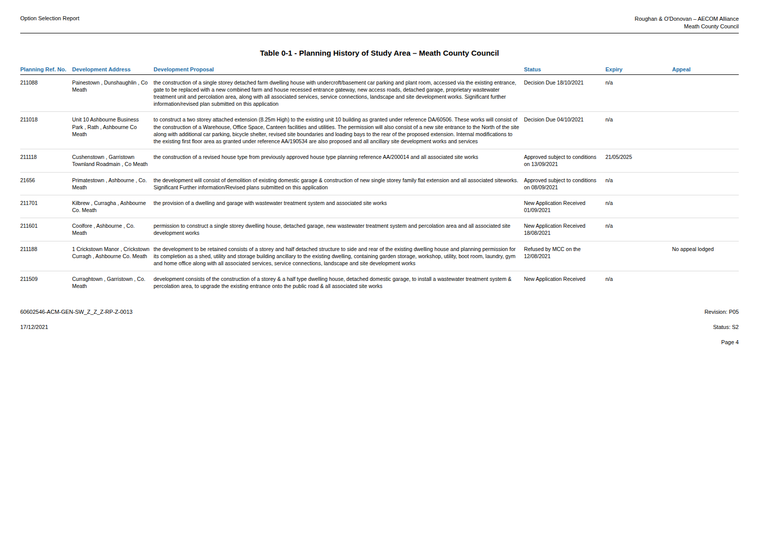Option Selection Report
Roughan & O'Donovan – AECOM Alliance
Meath County Council
Table 0-1 - Planning History of Study Area – Meath County Council
| Planning Ref. No. | Development Address | Development Proposal | Status | Expiry | Appeal |
| --- | --- | --- | --- | --- | --- |
| 211088 | Painestown , Dunshaughlin , Co Meath | the construction of a single storey detached farm dwelling house with undercroft/basement car parking and plant room, accessed via the existing entrance, gate to be replaced with a new combined farm and house recessed entrance gateway, new access roads, detached garage, proprietary wastewater treatment unit and percolation area, along with all associated services, service connections, landscape and site development works. Significant further information/revised plan submitted on this application | Decision Due 18/10/2021 | n/a | |
| 211018 | Unit 10 Ashbourne Business Park , Rath , Ashbourne Co Meath | to construct a two storey attached extension (8.25m High) to the existing unit 10 building as granted under reference DA/60506. These works will consist of the construction of a Warehouse, Office Space, Canteen facilities and utilities. The permission will also consist of a new site entrance to the North of the site along with additional car parking, bicycle shelter, revised site boundaries and loading bays to the rear of the proposed extension. Internal modifications to the existing first floor area as granted under reference AA/190534 are also proposed and all ancillary site development works and services | Decision Due 04/10/2021 | n/a | |
| 211118 | Cushenstown , Garristown Townland Roadmain , Co Meath | the construction of a revised house type from previously approved house type planning reference AA/200014 and all associated site works | Approved subject to conditions on 13/09/2021 | 21/05/2025 | |
| 21656 | Primatestown , Ashbourne , Co. Meath | the development will consist of demolition of existing domestic garage & construction of new single storey family flat extension and all associated siteworks. Significant Further information/Revised plans submitted on this application | Approved subject to conditions on 08/09/2021 | n/a | |
| 211701 | Kilbrew , Curragha , Ashbourne Co. Meath | the provision of a dwelling and garage with wastewater treatment system and associated site works | New Application Received 01/09/2021 | n/a | |
| 211601 | Coolfore , Ashbourne , Co. Meath | permission to construct a single storey dwelling house, detached garage, new wastewater treatment system and percolation area and all associated site development works | New Application Received 18/08/2021 | n/a | |
| 211188 | 1 Crickstown Manor , Crickstown Curragh , Ashbourne Co. Meath | the development to be retained consists of a storey and half detached structure to side and rear of the existing dwelling house and planning permission for its completion as a shed, utility and storage building ancillary to the existing dwelling, containing garden storage, workshop, utility, boot room, laundry, gym and home office along with all associated services, service connections, landscape and site development works | Refused by MCC on the 12/08/2021 | | No appeal lodged |
| 211509 | Curraghtown , Garristown , Co. Meath | development consists of the construction of a storey & a half type dwelling house, detached domestic garage, to install a wastewater treatment system & percolation area, to upgrade the existing entrance onto the public road & all associated site works | New Application Received | n/a | |
60602546-ACM-GEN-SW_Z_Z_Z-RP-Z-0013
Revision: P05
17/12/2021
Status: S2
Page 4